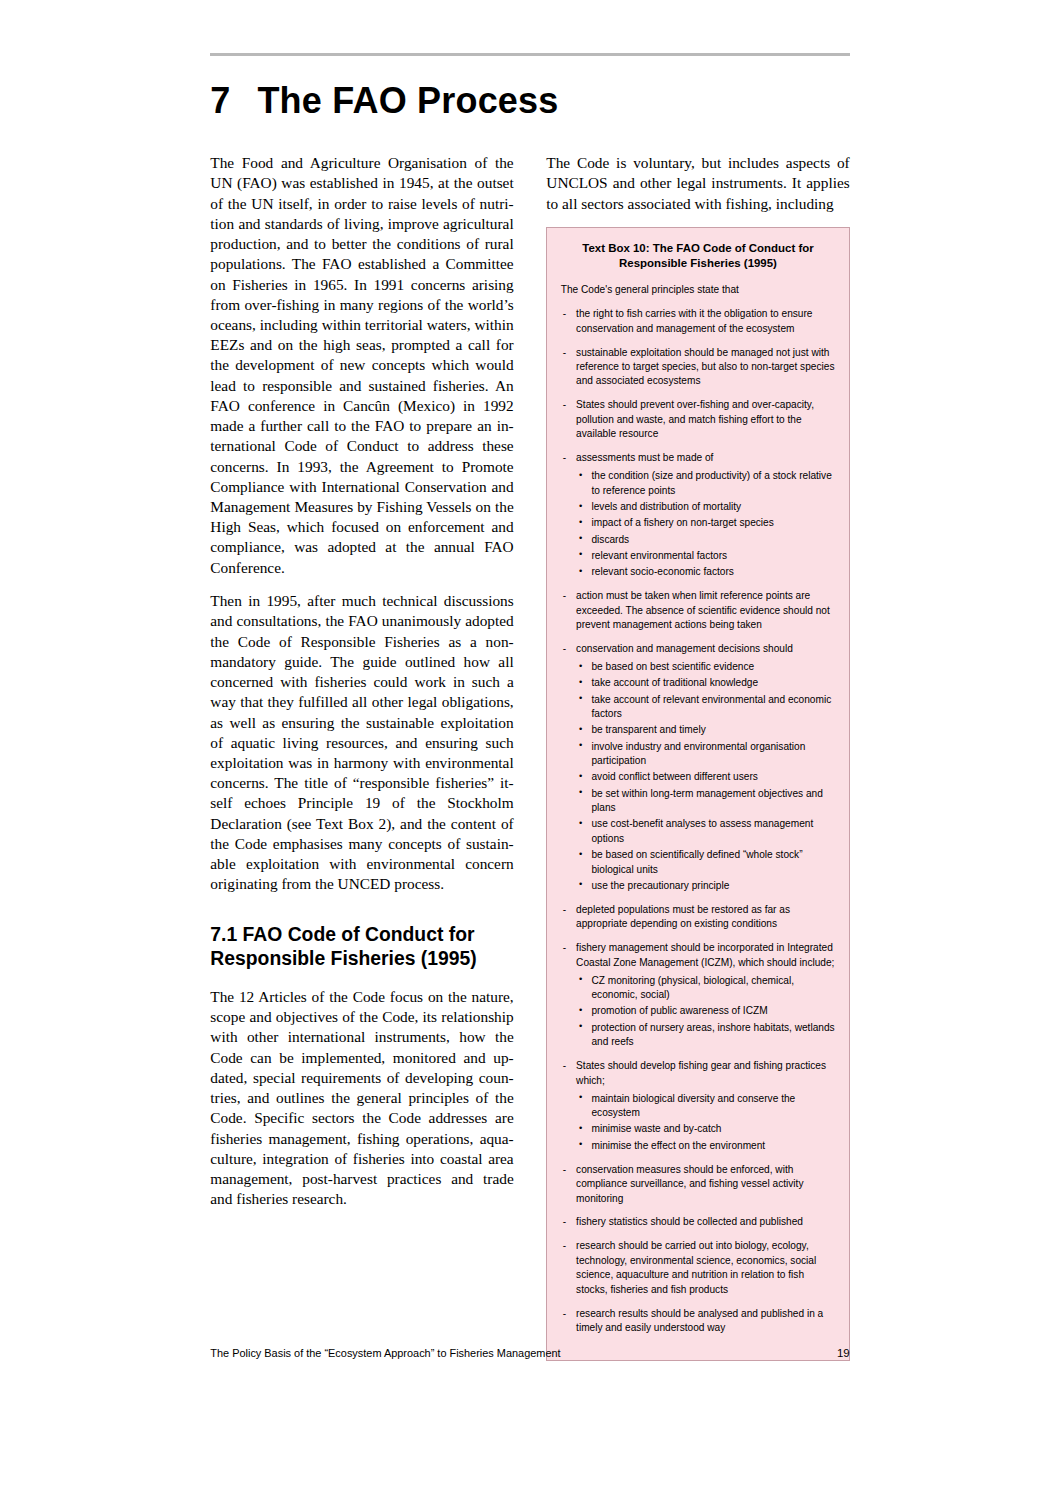7 The FAO Process
The Food and Agriculture Organisation of the UN (FAO) was established in 1945, at the outset of the UN itself, in order to raise levels of nutrition and standards of living, improve agricultural production, and to better the conditions of rural populations. The FAO established a Committee on Fisheries in 1965. In 1991 concerns arising from over-fishing in many regions of the world’s oceans, including within territorial waters, within EEZs and on the high seas, prompted a call for the development of new concepts which would lead to responsible and sustained fisheries. An FAO conference in Cancûn (Mexico) in 1992 made a further call to the FAO to prepare an international Code of Conduct to address these concerns. In 1993, the Agreement to Promote Compliance with International Conservation and Management Measures by Fishing Vessels on the High Seas, which focused on enforcement and compliance, was adopted at the annual FAO Conference.
Then in 1995, after much technical discussions and consultations, the FAO unanimously adopted the Code of Responsible Fisheries as a non-mandatory guide. The guide outlined how all concerned with fisheries could work in such a way that they fulfilled all other legal obligations, as well as ensuring the sustainable exploitation of aquatic living resources, and ensuring such exploitation was in harmony with environmental concerns. The title of “responsible fisheries” itself echoes Principle 19 of the Stockholm Declaration (see Text Box 2), and the content of the Code emphasises many concepts of sustainable exploitation with environmental concern originating from the UNCED process.
7.1 FAO Code of Conduct for Responsible Fisheries (1995)
The 12 Articles of the Code focus on the nature, scope and objectives of the Code, its relationship with other international instruments, how the Code can be implemented, monitored and updated, special requirements of developing countries, and outlines the general principles of the Code. Specific sectors the Code addresses are fisheries management, fishing operations, aquaculture, integration of fisheries into coastal area management, post-harvest practices and trade and fisheries research.
The Code is voluntary, but includes aspects of UNCLOS and other legal instruments. It applies to all sectors associated with fishing, including
Text Box 10: The FAO Code of Conduct for Responsible Fisheries (1995)
The Code's general principles state that
the right to fish carries with it the obligation to ensure conservation and management of the ecosystem
sustainable exploitation should be managed not just with reference to target species, but also to non-target species and associated ecosystems
States should prevent over-fishing and over-capacity, pollution and waste, and match fishing effort to the available resource
assessments must be made of
the condition (size and productivity) of a stock relative to reference points
levels and distribution of mortality
impact of a fishery on non-target species
discards
relevant environmental factors
relevant socio-economic factors
action must be taken when limit reference points are exceeded. The absence of scientific evidence should not prevent management actions being taken
conservation and management decisions should
be based on best scientific evidence
take account of traditional knowledge
take account of relevant environmental and economic factors
be transparent and timely
involve industry and environmental organisation participation
avoid conflict between different users
be set within long-term management objectives and plans
use cost-benefit analyses to assess management options
be based on scientifically defined “whole stock” biological units
use the precautionary principle
depleted populations must be restored as far as appropriate depending on existing conditions
fishery management should be incorporated in Integrated Coastal Zone Management (ICZM), which should include;
CZ monitoring (physical, biological, chemical, economic, social)
promotion of public awareness of ICZM
protection of nursery areas, inshore habitats, wetlands and reefs
States should develop fishing gear and fishing practices which;
maintain biological diversity and conserve the ecosystem
minimise waste and by-catch
minimise the effect on the environment
conservation measures should be enforced, with compliance surveillance, and fishing vessel activity monitoring
fishery statistics should be collected and published
research should be carried out into biology, ecology, technology, environmental science, economics, social science, aquaculture and nutrition in relation to fish stocks, fisheries and fish products
research results should be analysed and published in a timely and easily understood way
The Policy Basis of the “Ecosystem Approach” to Fisheries Management 19